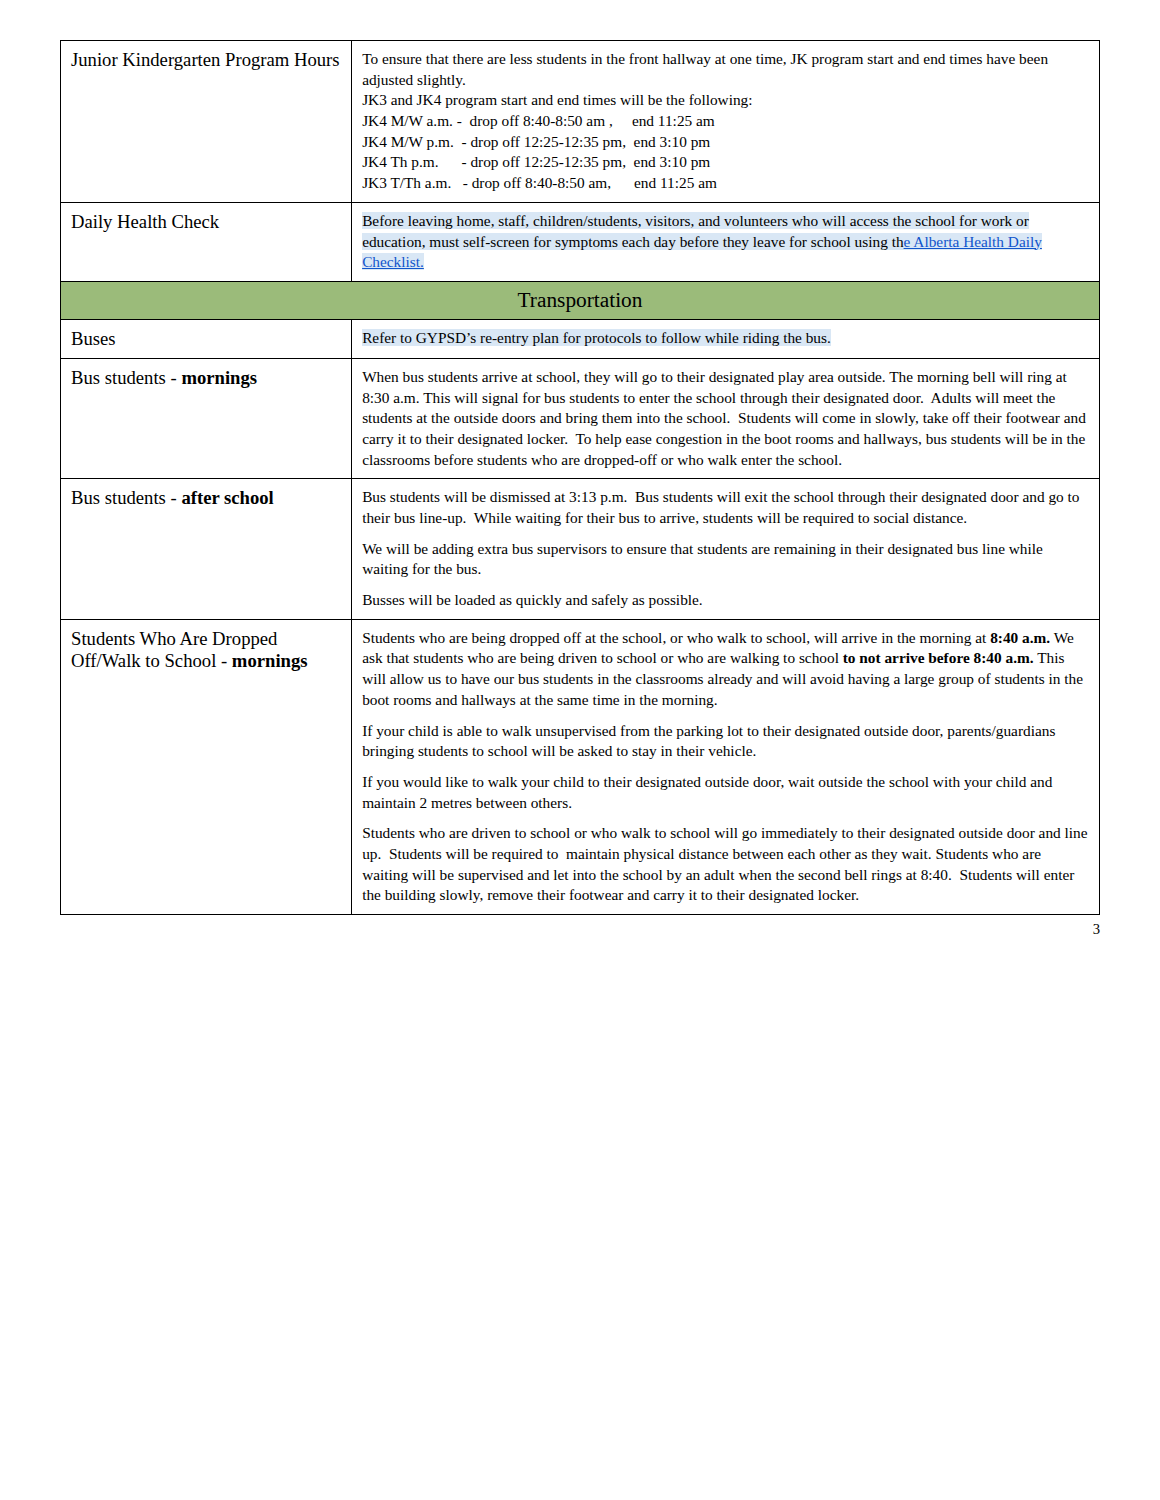| Junior Kindergarten Program Hours | To ensure that there are less students in the front hallway at one time, JK program start and end times have been adjusted slightly. JK3 and JK4 program start and end times will be the following: JK4 M/W a.m. - drop off 8:40-8:50 am , end 11:25 am JK4 M/W p.m. - drop off 12:25-12:35 pm, end 3:10 pm JK4 Th p.m. - drop off 12:25-12:35 pm, end 3:10 pm JK3 T/Th a.m. - drop off 8:40-8:50 am, end 11:25 am |
| Daily Health Check | Before leaving home, staff, children/students, visitors, and volunteers who will access the school for work or education, must self-screen for symptoms each day before they leave for school using th e Alberta Health Daily Checklist. |
| Transportation |
| Buses | Refer to GYPSD’s re-entry plan for protocols to follow while riding the bus. |
| Bus students - mornings | When bus students arrive at school, they will go to their designated play area outside. The morning bell will ring at 8:30 a.m. This will signal for bus students to enter the school through their designated door. Adults will meet the students at the outside doors and bring them into the school. Students will come in slowly, take off their footwear and carry it to their designated locker. To help ease congestion in the boot rooms and hallways, bus students will be in the classrooms before students who are dropped-off or who walk enter the school. |
| Bus students - after school | Bus students will be dismissed at 3:13 p.m. Bus students will exit the school through their designated door and go to their bus line-up. While waiting for their bus to arrive, students will be required to social distance. We will be adding extra bus supervisors to ensure that students are remaining in their designated bus line while waiting for the bus. Busses will be loaded as quickly and safely as possible. |
| Students Who Are Dropped Off/Walk to School - mornings | Students who are being dropped off at the school, or who walk to school, will arrive in the morning at 8:40 a.m. We ask that students who are being driven to school or who are walking to school to not arrive before 8:40 a.m. This will allow us to have our bus students in the classrooms already and will avoid having a large group of students in the boot rooms and hallways at the same time in the morning. If your child is able to walk unsupervised from the parking lot to their designated outside door, parents/guardians bringing students to school will be asked to stay in their vehicle. If you would like to walk your child to their designated outside door, wait outside the school with your child and maintain 2 metres between others. Students who are driven to school or who walk to school will go immediately to their designated outside door and line up. Students will be required to maintain physical distance between each other as they wait. Students who are waiting will be supervised and let into the school by an adult when the second bell rings at 8:40. Students will enter the building slowly, remove their footwear and carry it to their designated locker. |
3